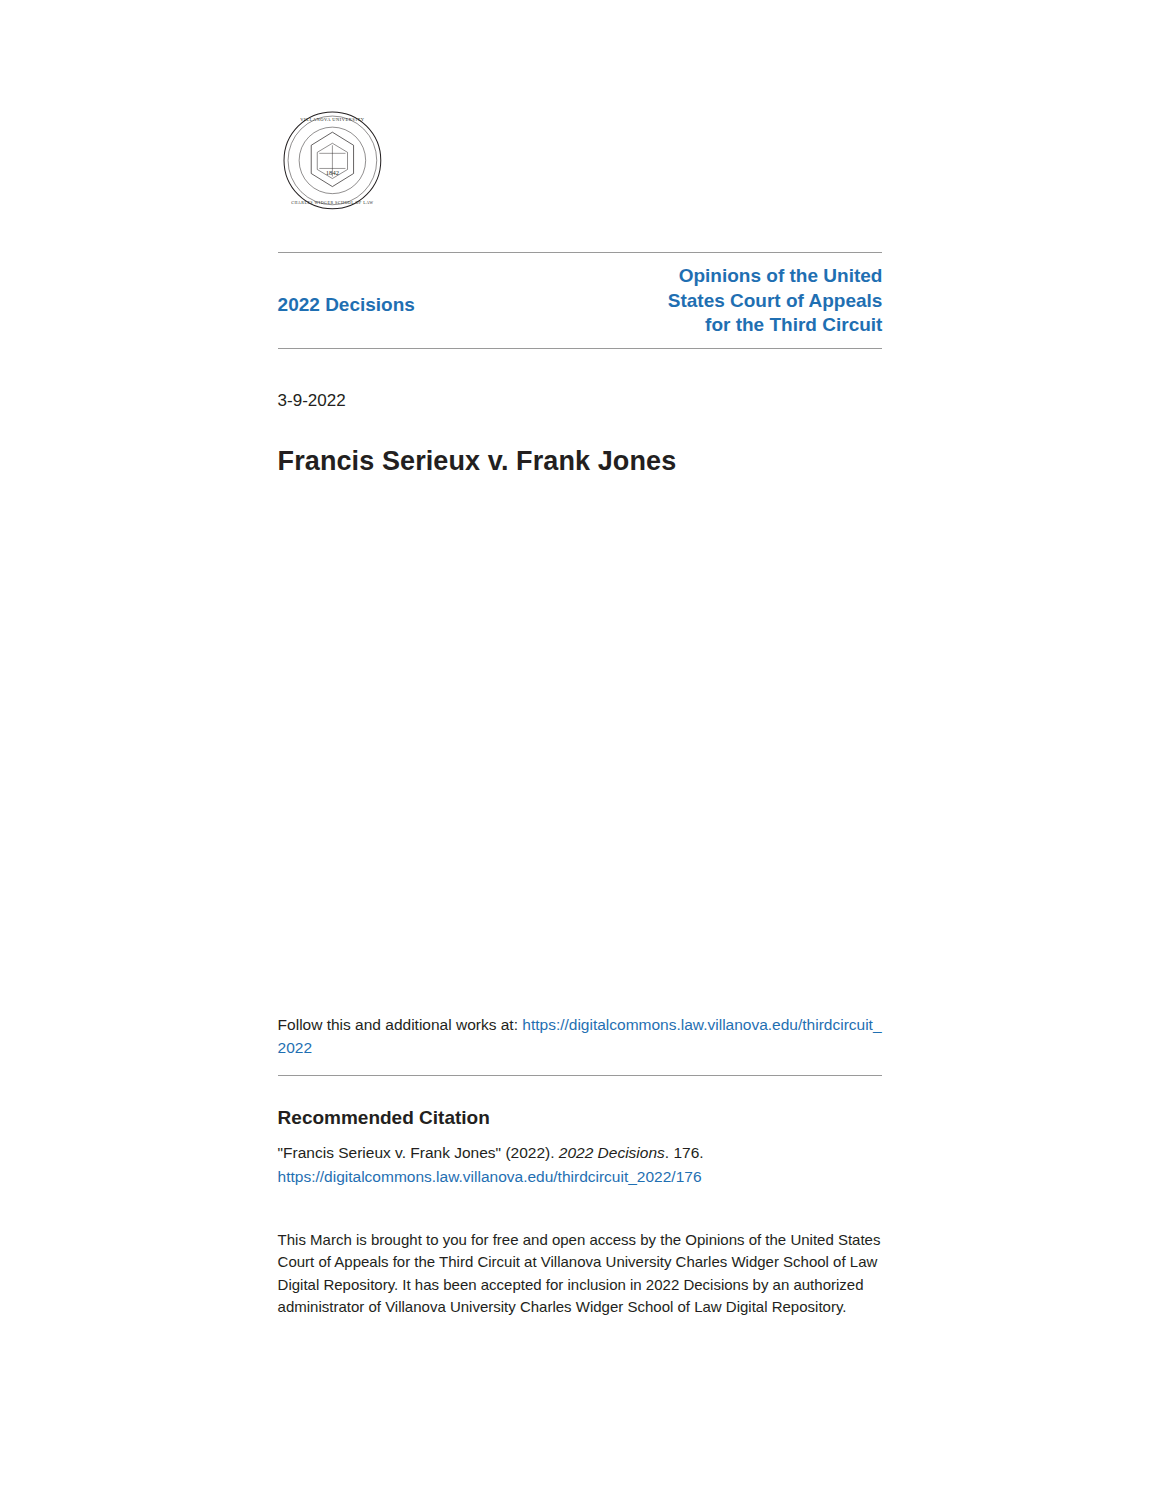1842 VILLANOVA UNIVERSITY CHARLES WIDGER SCHOOL OF LAW
2022 Decisions
Opinions of the United States Court of Appeals for the Third Circuit
3-9-2022
Francis Serieux v. Frank Jones
Follow this and additional works at: https://digitalcommons.law.villanova.edu/thirdcircuit_2022
Recommended Citation
"Francis Serieux v. Frank Jones" (2022). 2022 Decisions. 176.
https://digitalcommons.law.villanova.edu/thirdcircuit_2022/176
This March is brought to you for free and open access by the Opinions of the United States Court of Appeals for the Third Circuit at Villanova University Charles Widger School of Law Digital Repository. It has been accepted for inclusion in 2022 Decisions by an authorized administrator of Villanova University Charles Widger School of Law Digital Repository.